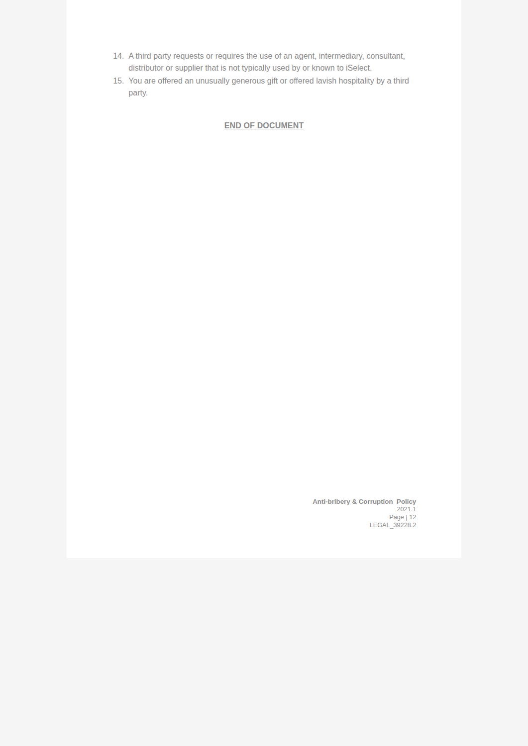14. A third party requests or requires the use of an agent, intermediary, consultant, distributor or supplier that is not typically used by or known to iSelect.
15. You are offered an unusually generous gift or offered lavish hospitality by a third party.
END OF DOCUMENT
Anti-bribery & Corruption Policy
2021.1
Page | 12
LEGAL_39228.2